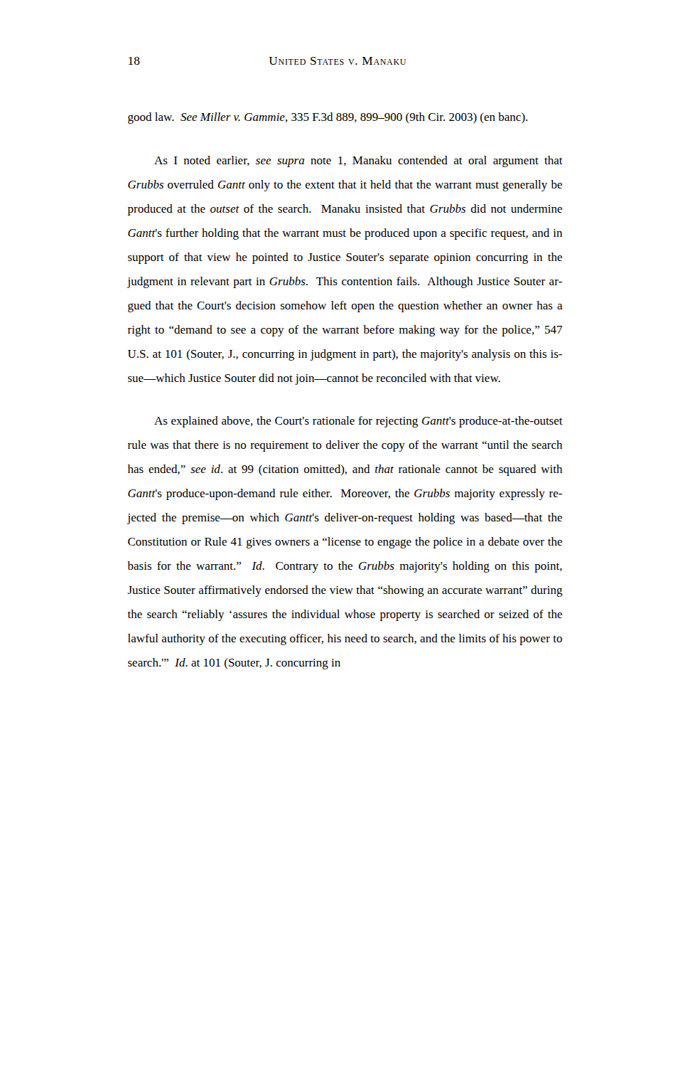18 United States v. Manaku
good law. See Miller v. Gammie, 335 F.3d 889, 899–900 (9th Cir. 2003) (en banc).
As I noted earlier, see supra note 1, Manaku contended at oral argument that Grubbs overruled Gantt only to the extent that it held that the warrant must generally be produced at the outset of the search. Manaku insisted that Grubbs did not undermine Gantt's further holding that the warrant must be produced upon a specific request, and in support of that view he pointed to Justice Souter's separate opinion concurring in the judgment in relevant part in Grubbs. This contention fails. Although Justice Souter argued that the Court's decision somehow left open the question whether an owner has a right to “demand to see a copy of the warrant before making way for the police,” 547 U.S. at 101 (Souter, J., concurring in judgment in part), the majority's analysis on this issue—which Justice Souter did not join—cannot be reconciled with that view.
As explained above, the Court's rationale for rejecting Gantt's produce-at-the-outset rule was that there is no requirement to deliver the copy of the warrant “until the search has ended,” see id. at 99 (citation omitted), and that rationale cannot be squared with Gantt's produce-upon-demand rule either. Moreover, the Grubbs majority expressly rejected the premise—on which Gantt's deliver-on-request holding was based—that the Constitution or Rule 41 gives owners a “license to engage the police in a debate over the basis for the warrant.” Id. Contrary to the Grubbs majority's holding on this point, Justice Souter affirmatively endorsed the view that “showing an accurate warrant” during the search “reliably ‘assures the individual whose property is searched or seized of the lawful authority of the executing officer, his need to search, and the limits of his power to search.'” Id. at 101 (Souter, J. concurring in